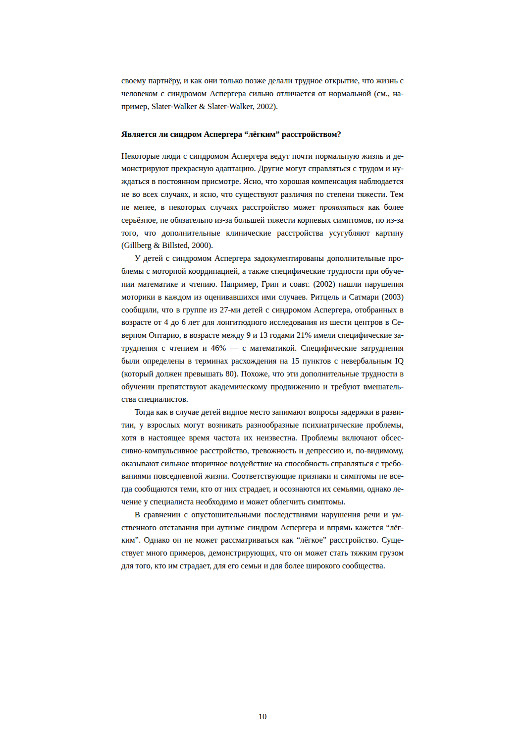своему партнёру, и как они только позже делали трудное открытие, что жизнь с человеком с синдромом Аспергера сильно отличается от нормальной (см., например, Slater-Walker & Slater-Walker, 2002).
Является ли синдром Аспергера “лёгким” расстройством?
Некоторые люди с синдромом Аспергера ведут почти нормальную жизнь и демонстрируют прекрасную адаптацию. Другие могут справляться с трудом и нуждаться в постоянном присмотре. Ясно, что хорошая компенсация наблюдается не во всех случаях, и ясно, что существуют различия по степени тяжести. Тем не менее, в некоторых случаях расстройство может проявляться как более серьёзное, не обязательно из-за большей тяжести корневых симптомов, но из-за того, что дополнительные клинические расстройства усугубляют картину (Gillberg & Billsted, 2000).
У детей с синдромом Аспергера задокументированы дополнительные проблемы с моторной координацией, а также специфические трудности при обучении математике и чтению. Например, Грин и соавт. (2002) нашли нарушения моторики в каждом из оценивавшихся ими случаев. Ритцель и Сатмари (2003) сообщили, что в группе из 27-ми детей с синдромом Аспергера, отобранных в возрасте от 4 до 6 лет для лонгитюдного исследования из шести центров в Северном Онтарио, в возрасте между 9 и 13 годами 21% имели специфические затруднения с чтением и 46% — с математикой. Специфические затруднения были определены в терминах расхождения на 15 пунктов с невербальным IQ (который должен превышать 80). Похоже, что эти дополнительные трудности в обучении препятствуют академическому продвижению и требуют вмешательства специалистов.
Тогда как в случае детей видное место занимают вопросы задержки в развитии, у взрослых могут возникать разнообразные психиатрические проблемы, хотя в настоящее время частота их неизвестна. Проблемы включают обсессивно-компульсивное расстройство, тревожность и депрессию и, по-видимому, оказывают сильное вторичное воздействие на способность справляться с требованиями повседневной жизни. Соответствующие признаки и симптомы не всегда сообщаются теми, кто от них страдает, и осознаются их семьями, однако лечение у специалиста необходимо и может облегчить симптомы.
В сравнении с опустошительными последствиями нарушения речи и умственного отставания при аутизме синдром Аспергера и впрямь кажется “лёгким”. Однако он не может рассматриваться как “лёгкое” расстройство. Существует много примеров, демонстрирующих, что он может стать тяжким грузом для того, кто им страдает, для его семьи и для более широкого сообщества.
10